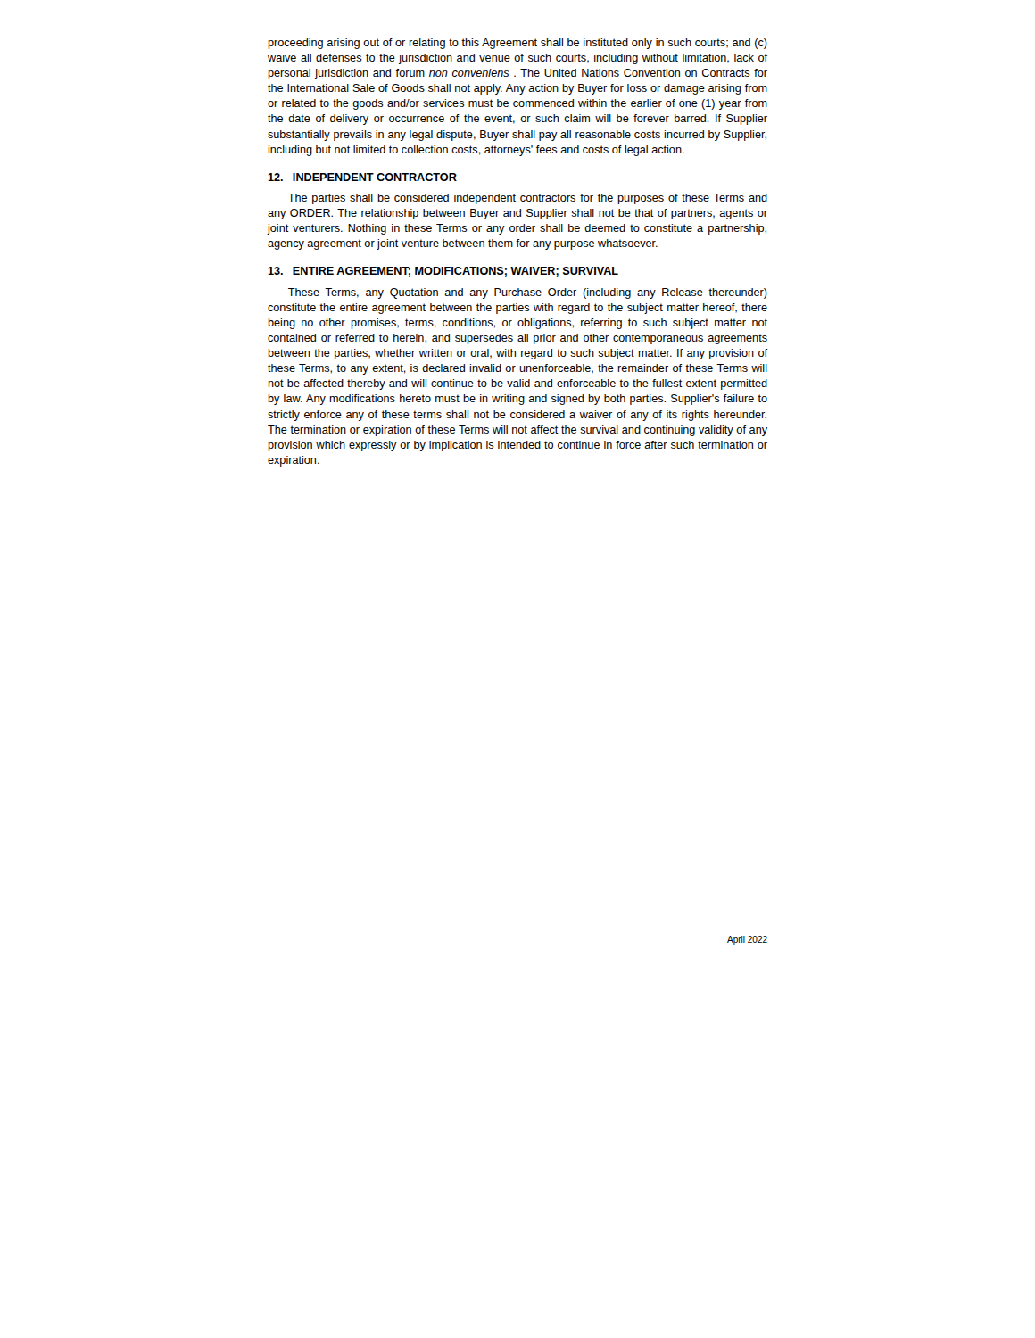proceeding arising out of or relating to this Agreement shall be instituted only in such courts; and (c) waive all defenses to the jurisdiction and venue of such courts, including without limitation, lack of personal jurisdiction and forum non conveniens . The United Nations Convention on Contracts for the International Sale of Goods shall not apply. Any action by Buyer for loss or damage arising from or related to the goods and/or services must be commenced within the earlier of one (1) year from the date of delivery or occurrence of the event, or such claim will be forever barred. If Supplier substantially prevails in any legal dispute, Buyer shall pay all reasonable costs incurred by Supplier, including but not limited to collection costs, attorneys' fees and costs of legal action.
12. INDEPENDENT CONTRACTOR
The parties shall be considered independent contractors for the purposes of these Terms and any ORDER. The relationship between Buyer and Supplier shall not be that of partners, agents or joint venturers. Nothing in these Terms or any order shall be deemed to constitute a partnership, agency agreement or joint venture between them for any purpose whatsoever.
13. ENTIRE AGREEMENT; MODIFICATIONS; WAIVER; SURVIVAL
These Terms, any Quotation and any Purchase Order (including any Release thereunder) constitute the entire agreement between the parties with regard to the subject matter hereof, there being no other promises, terms, conditions, or obligations, referring to such subject matter not contained or referred to herein, and supersedes all prior and other contemporaneous agreements between the parties, whether written or oral, with regard to such subject matter. If any provision of these Terms, to any extent, is declared invalid or unenforceable, the remainder of these Terms will not be affected thereby and will continue to be valid and enforceable to the fullest extent permitted by law. Any modifications hereto must be in writing and signed by both parties. Supplier's failure to strictly enforce any of these terms shall not be considered a waiver of any of its rights hereunder. The termination or expiration of these Terms will not affect the survival and continuing validity of any provision which expressly or by implication is intended to continue in force after such termination or expiration.
April 2022